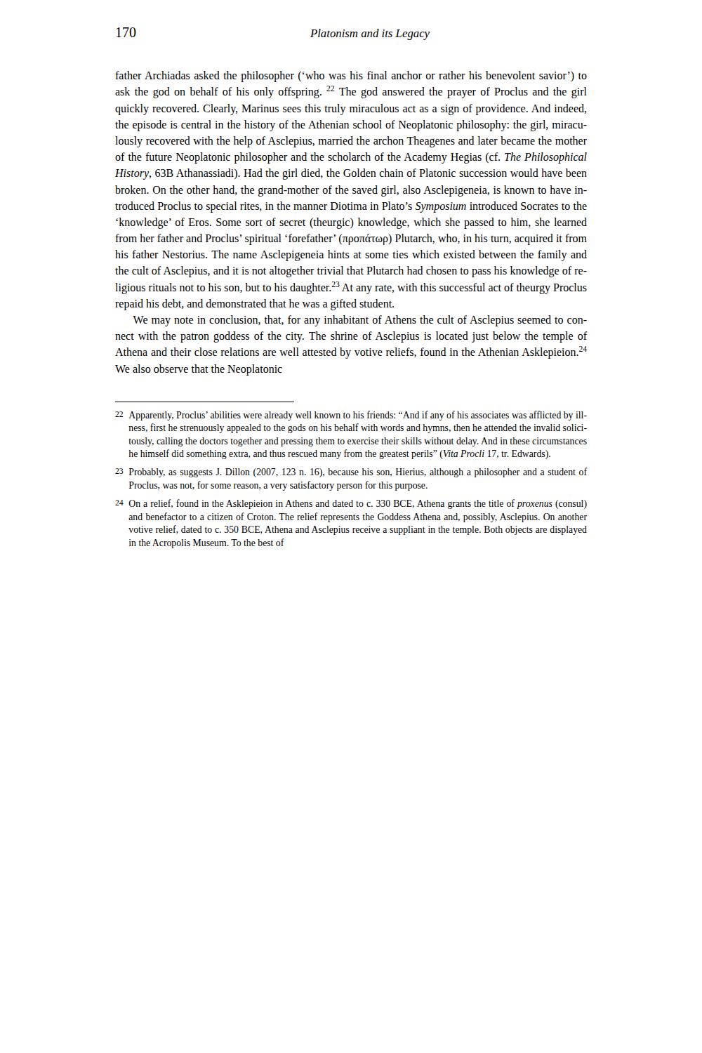170 Platonism and its Legacy
father Archiadas asked the philosopher (‘who was his final anchor or rather his benevolent savior’) to ask the god on behalf of his only offspring. 22 The god answered the prayer of Proclus and the girl quickly recovered. Clearly, Marinus sees this truly miraculous act as a sign of providence. And indeed, the episode is central in the history of the Athenian school of Neoplatonic philosophy: the girl, miraculously recovered with the help of Asclepius, married the archon Theagenes and later became the mother of the future Neoplatonic philosopher and the scholarch of the Academy Hegias (cf. The Philosophical History, 63B Athanassiadi). Had the girl died, the Golden chain of Platonic succession would have been broken. On the other hand, the grand-mother of the saved girl, also Asclepigeneia, is known to have introduced Proclus to special rites, in the manner Diotima in Plato’s Symposium introduced Socrates to the ‘knowledge’ of Eros. Some sort of secret (theurgic) knowledge, which she passed to him, she learned from her father and Proclus’ spiritual ‘forefather’ (προπάτωρ) Plutarch, who, in his turn, acquired it from his father Nestorius. The name Asclepigeneia hints at some ties which existed between the family and the cult of Asclepius, and it is not altogether trivial that Plutarch had chosen to pass his knowledge of religious rituals not to his son, but to his daughter.23 At any rate, with this successful act of theurgy Proclus repaid his debt, and demonstrated that he was a gifted student.
We may note in conclusion, that, for any inhabitant of Athens the cult of Asclepius seemed to connect with the patron goddess of the city. The shrine of Asclepius is located just below the temple of Athena and their close relations are well attested by votive reliefs, found in the Athenian Asklepieion.24 We also observe that the Neoplatonic
22 Apparently, Proclus’ abilities were already well known to his friends: “And if any of his associates was afflicted by illness, first he strenuously appealed to the gods on his behalf with words and hymns, then he attended the invalid solicitously, calling the doctors together and pressing them to exercise their skills without delay. And in these circumstances he himself did something extra, and thus rescued many from the greatest perils” (Vita Procli 17, tr. Edwards).
23 Probably, as suggests J. Dillon (2007, 123 n. 16), because his son, Hierius, although a philosopher and a student of Proclus, was not, for some reason, a very satisfactory person for this purpose.
24 On a relief, found in the Asklepieion in Athens and dated to c. 330 BCE, Athena grants the title of proxenus (consul) and benefactor to a citizen of Croton. The relief represents the Goddess Athena and, possibly, Asclepius. On another votive relief, dated to c. 350 BCE, Athena and Asclepius receive a suppliant in the temple. Both objects are displayed in the Acropolis Museum. To the best of